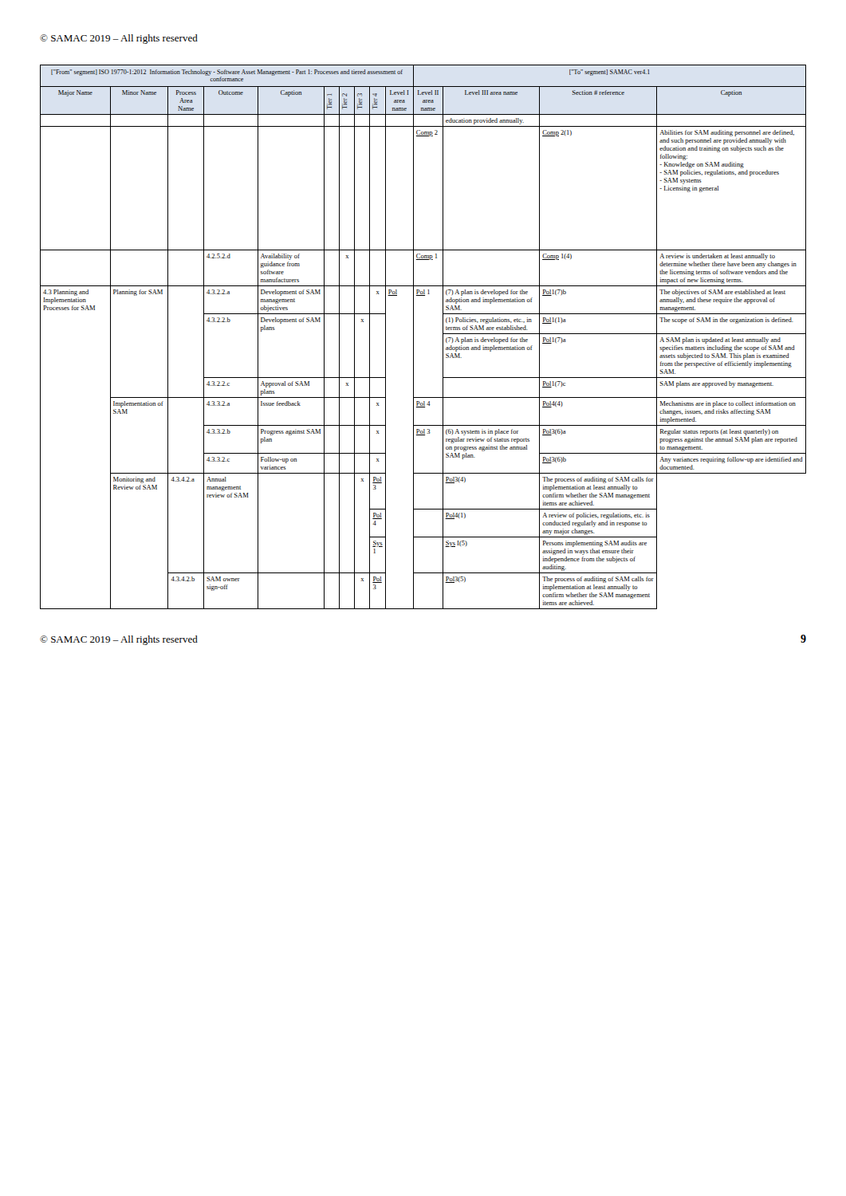© SAMAC 2019 – All rights reserved
| ["From" segment] ISO 19770-1:2012 Information Technology - Software Asset Management - Part 1: Processes and tiered assessment of conformance | ["To" segment] SAMAC ver4.1 |
| --- | --- |
| Major Name | Minor Name | Process Area Name | Outcome | Caption | Tier 1 | Tier 2 | Tier 3 | Tier 4 | Level I area name | Level II area name | Level III area name | Section # reference | Caption |
| | | | | | | | | | | | education provided annually. | | |
| | | | | | | | | | | Comp 2 | | Comp 2(1) | Abilities for SAM auditing personnel are defined, and such personnel are provided annually with education and training on subjects such as the following: - Knowledge on SAM auditing - SAM policies, regulations, and procedures - SAM systems - Licensing in general |
| | | | 4.2.5.2.d | Availability of guidance from software manufacturers | | x | | | | Comp 1 | | Comp 1(4) | A review is undertaken at least annually to determine whether there have been any changes in the licensing terms of software vendors and the impact of new licensing terms. |
| 4.3 Planning and Implementation Processes for SAM | Planning for SAM | | 4.3.2.2.a | Development of SAM management objectives | | | | x | Pol | Pol 1 | (7) A plan is developed for the adoption and implementation of SAM. | Pol 1(7)b | The objectives of SAM are established at least annually, and these require the approval of management. |
| 4.3.2.2.b | Development of SAM plans | | | x | | (1) Policies, regulations, etc., in terms of SAM are established. | Pol 1(1)a | The scope of SAM in the organization is defined. |
| (7) A plan is developed for the adoption and implementation of SAM. | Pol 1(7)a | A SAM plan is updated at least annually and specifies matters including the scope of SAM and assets subjected to SAM. This plan is examined from the perspective of efficiently implementing SAM. |
| 4.3.2.2.c | Approval of SAM plans | | x | | | | Pol 1(7)c | SAM plans are approved by management. |
| Implementation of SAM | | 4.3.3.2.a | Issue feedback | | | | x | Pol 4 | | Pol 4(4) | Mechanisms are in place to collect information on changes, issues, and risks affecting SAM implemented. |
| 4.3.3.2.b | Progress against SAM plan | | | | x | Pol 3 | (6) A system is in place for regular review of status reports on progress against the annual SAM plan. | Pol 3(6)a | Regular status reports (at least quarterly) on progress against the annual SAM plan are reported to management. |
| 4.3.3.2.c | Follow-up on variances | | | | x | Pol 3(6)b | Any variances requiring follow-up are identified and documented. |
| Monitoring and Review of SAM | 4.3.4.2.a | Annual management review of SAM | | | | x | Pol 3 | | Pol 3(4) | The process of auditing of SAM calls for implementation at least annually to confirm whether the SAM management items are achieved. |
| Pol 4 | | Pol 4(1) | A review of policies, regulations, etc. is conducted regularly and in response to any major changes. |
| Sys 1 | | Sys I(5) | Persons implementing SAM audits are assigned in ways that ensure their independence from the subjects of auditing. |
| 4.3.4.2.b | SAM owner sign-off | | | | x | Pol 3 | | Pol 3(5) | The process of auditing of SAM calls for implementation at least annually to confirm whether the SAM management items are achieved. |
© SAMAC 2019 – All rights reserved 9